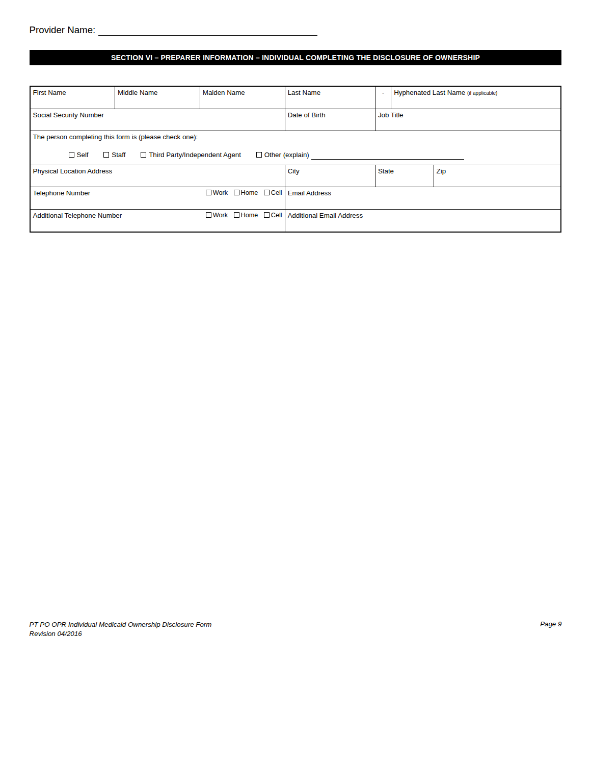Provider Name:
SECTION VI – PREPARER INFORMATION – INDIVIDUAL COMPLETING THE DISCLOSURE OF OWNERSHIP
| First Name | Middle Name | Maiden Name | Last Name | - | Hyphenated Last Name (if applicable) |
| Social Security Number | Date of Birth | Job Title |
| The person completing this form is (please check one): Self Staff Third Party/Independent Agent Other (explain) |
| Physical Location Address | City | State | Zip |
| Telephone Number Work Home Cell | Email Address |
| Additional Telephone Number Work Home Cell | Additional Email Address |
PT PO OPR Individual Medicaid Ownership Disclosure Form
Revision 04/2016
Page 9